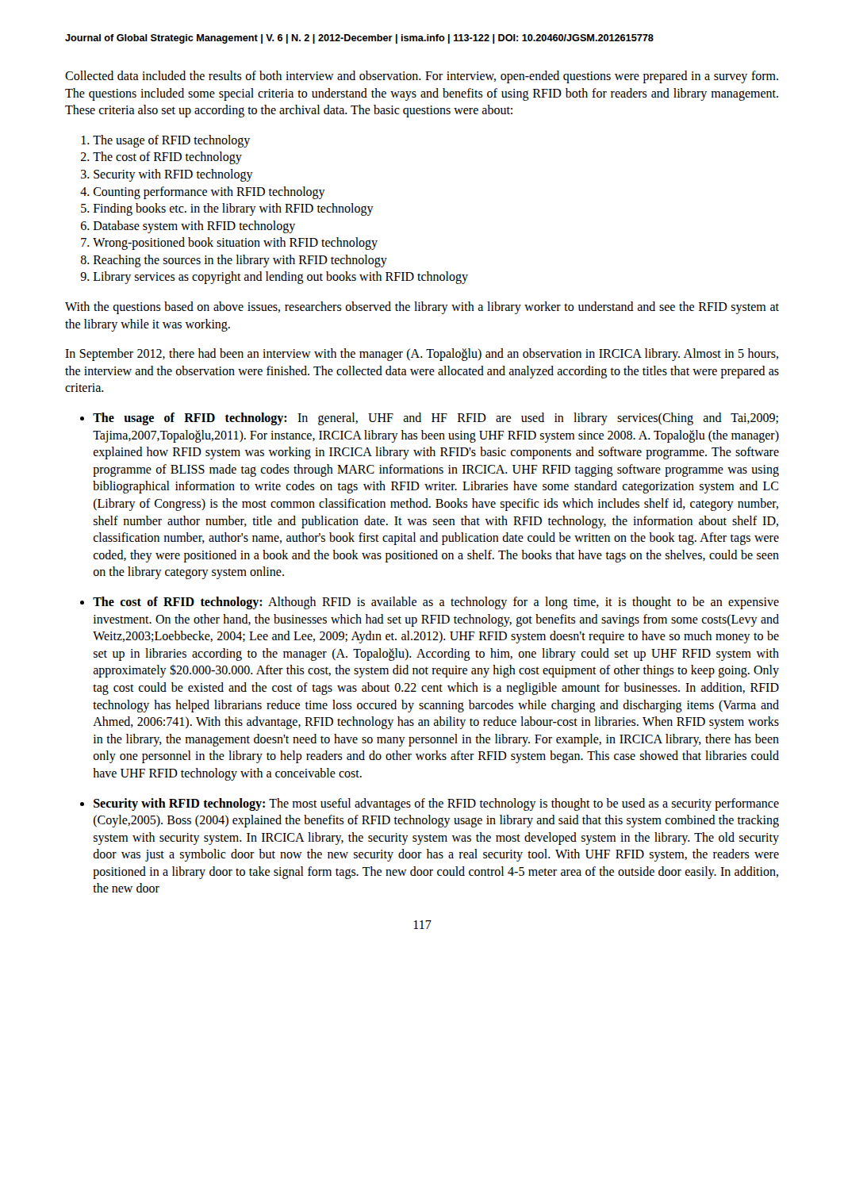Journal of Global Strategic Management | V. 6 | N. 2 | 2012-December | isma.info | 113-122 | DOI: 10.20460/JGSM.2012615778
Collected data included the results of both interview and observation. For interview, open-ended questions were prepared in a survey form. The questions included some special criteria to understand the ways and benefits of using RFID both for readers and library management. These criteria also set up according to the archival data. The basic questions were about:
The usage of RFID technology
The cost of RFID technology
Security with RFID technology
Counting performance with RFID technology
Finding books etc. in the library with RFID technology
Database system with RFID technology
Wrong-positioned book situation with RFID technology
Reaching the sources in the library with RFID technology
Library services as copyright and lending out books with RFID tchnology
With the questions based on above issues, researchers observed the library with a library worker to understand and see the RFID system at the library while it was working.
In September 2012, there had been an interview with the manager (A. Topaloğlu) and an observation in IRCICA library. Almost in 5 hours, the interview and the observation were finished. The collected data were allocated and analyzed according to the titles that were prepared as criteria.
The usage of RFID technology: In general, UHF and HF RFID are used in library services(Ching and Tai,2009; Tajima,2007,Topaloğlu,2011). For instance, IRCICA library has been using UHF RFID system since 2008. A. Topaloğlu (the manager) explained how RFID system was working in IRCICA library with RFID's basic components and software programme. The software programme of BLISS made tag codes through MARC informations in IRCICA. UHF RFID tagging software programme was using bibliographical information to write codes on tags with RFID writer. Libraries have some standard categorization system and LC (Library of Congress) is the most common classification method. Books have specific ids which includes shelf id, category number, shelf number author number, title and publication date. It was seen that with RFID technology, the information about shelf ID, classification number, author's name, author's book first capital and publication date could be written on the book tag. After tags were coded, they were positioned in a book and the book was positioned on a shelf. The books that have tags on the shelves, could be seen on the library category system online.
The cost of RFID technology: Although RFID is available as a technology for a long time, it is thought to be an expensive investment. On the other hand, the businesses which had set up RFID technology, got benefits and savings from some costs(Levy and Weitz,2003;Loebbecke, 2004; Lee and Lee, 2009; Aydın et. al.2012). UHF RFID system doesn't require to have so much money to be set up in libraries according to the manager (A. Topaloğlu). According to him, one library could set up UHF RFID system with approximately $20.000-30.000. After this cost, the system did not require any high cost equipment of other things to keep going. Only tag cost could be existed and the cost of tags was about 0.22 cent which is a negligible amount for businesses. In addition, RFID technology has helped librarians reduce time loss occured by scanning barcodes while charging and discharging items (Varma and Ahmed, 2006:741). With this advantage, RFID technology has an ability to reduce labour-cost in libraries. When RFID system works in the library, the management doesn't need to have so many personnel in the library. For example, in IRCICA library, there has been only one personnel in the library to help readers and do other works after RFID system began. This case showed that libraries could have UHF RFID technology with a conceivable cost.
Security with RFID technology: The most useful advantages of the RFID technology is thought to be used as a security performance (Coyle,2005). Boss (2004) explained the benefits of RFID technology usage in library and said that this system combined the tracking system with security system. In IRCICA library, the security system was the most developed system in the library. The old security door was just a symbolic door but now the new security door has a real security tool. With UHF RFID system, the readers were positioned in a library door to take signal form tags. The new door could control 4-5 meter area of the outside door easily. In addition, the new door
117